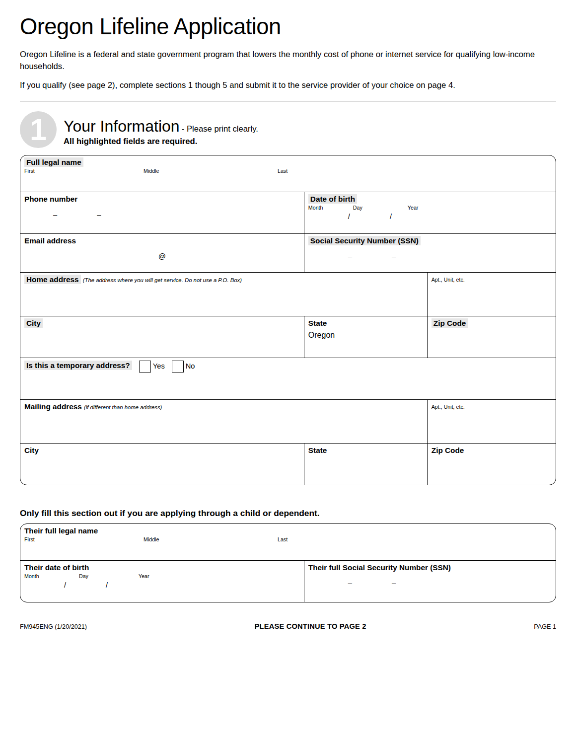Oregon Lifeline Application
Oregon Lifeline is a federal and state government program that lowers the monthly cost of phone or internet service for qualifying low-income households.
If you qualify (see page 2), complete sections 1 though 5 and submit it to the service provider of your choice on page 4.
1
Your Information - Please print clearly. All highlighted fields are required.
| Full legal name First Middle Last |
| Phone number – – | Date of birth Month Day Year / / |
| Email address @ | Social Security Number (SSN) – – |
| Home address (The address where you will get service. Do not use a P.O. Box) | Apt., Unit, etc. |
| City | State Oregon | Zip Code |
| Is this a temporary address? Yes No |
| Mailing address (if different than home address) | Apt., Unit, etc. |
| City | State | Zip Code |
Only fill this section out if you are applying through a child or dependent.
| Their full legal name First Middle Last |
| Their date of birth Month Day Year / / | Their full Social Security Number (SSN) – – |
FM945ENG (1/20/2021)
PLEASE CONTINUE TO PAGE 2
PAGE 1